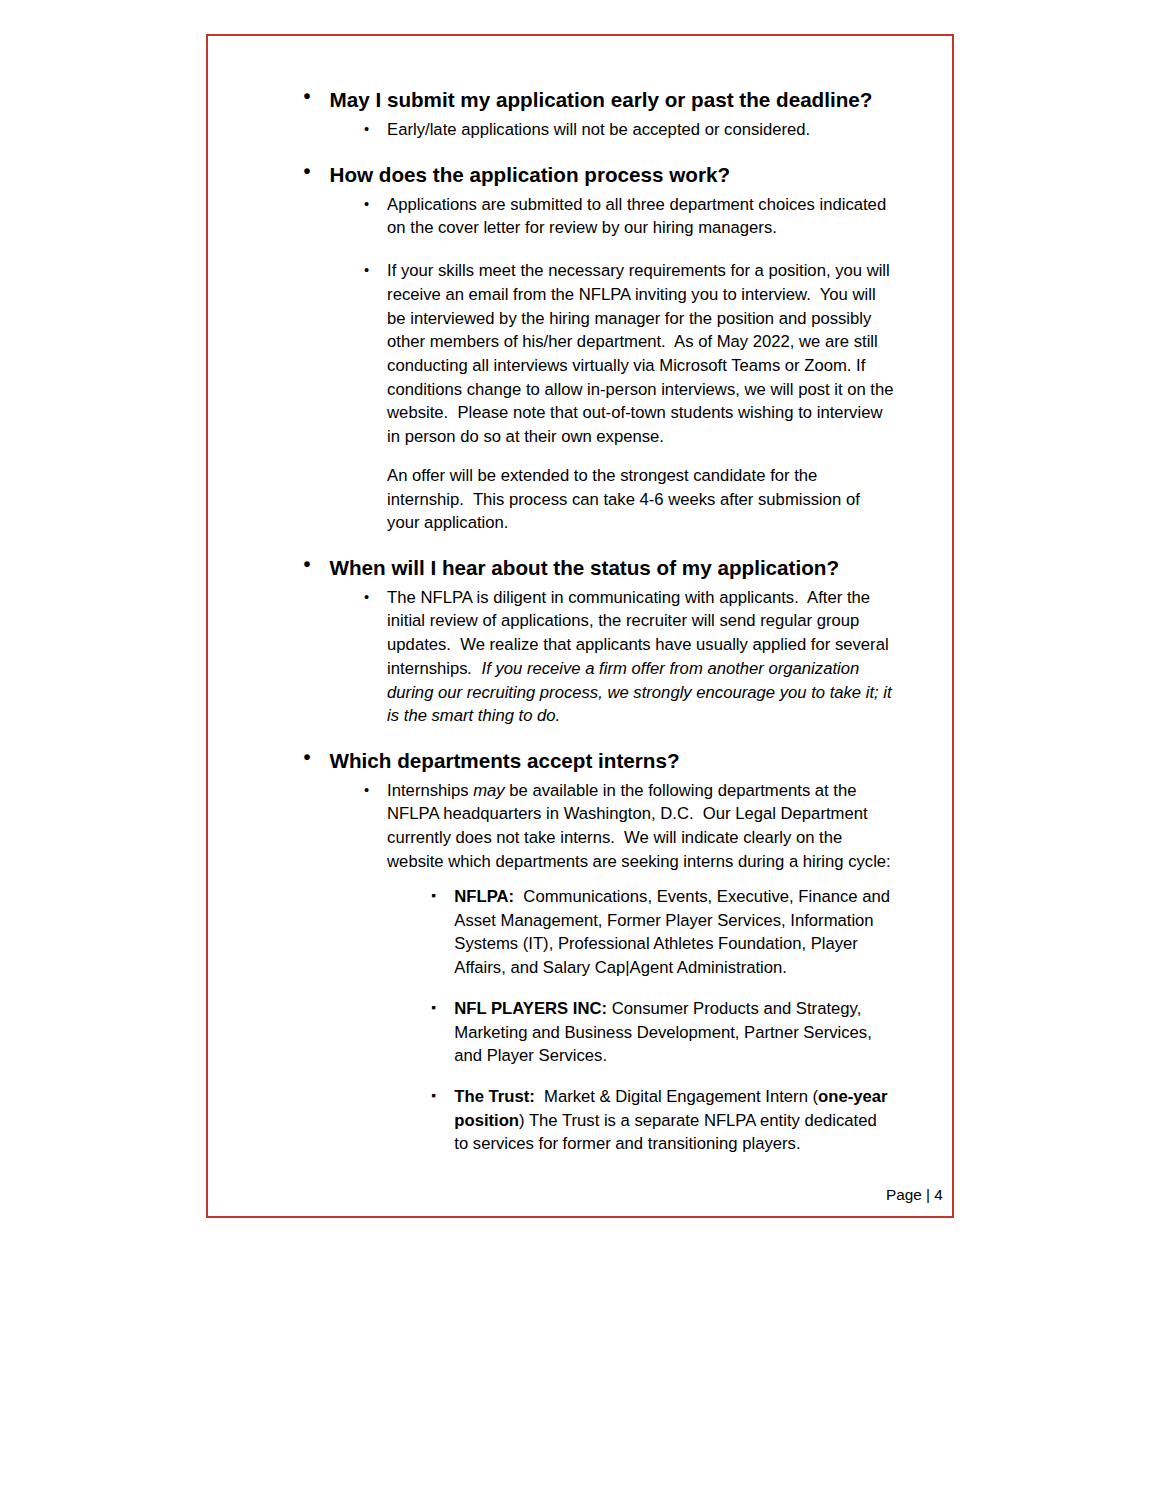May I submit my application early or past the deadline?
Early/late applications will not be accepted or considered.
How does the application process work?
Applications are submitted to all three department choices indicated on the cover letter for review by our hiring managers.
If your skills meet the necessary requirements for a position, you will receive an email from the NFLPA inviting you to interview. You will be interviewed by the hiring manager for the position and possibly other members of his/her department. As of May 2022, we are still conducting all interviews virtually via Microsoft Teams or Zoom. If conditions change to allow in-person interviews, we will post it on the website. Please note that out-of-town students wishing to interview in person do so at their own expense. An offer will be extended to the strongest candidate for the internship. This process can take 4-6 weeks after submission of your application.
When will I hear about the status of my application?
The NFLPA is diligent in communicating with applicants. After the initial review of applications, the recruiter will send regular group updates. We realize that applicants have usually applied for several internships. If you receive a firm offer from another organization during our recruiting process, we strongly encourage you to take it; it is the smart thing to do.
Which departments accept interns?
Internships may be available in the following departments at the NFLPA headquarters in Washington, D.C. Our Legal Department currently does not take interns. We will indicate clearly on the website which departments are seeking interns during a hiring cycle:
NFLPA: Communications, Events, Executive, Finance and Asset Management, Former Player Services, Information Systems (IT), Professional Athletes Foundation, Player Affairs, and Salary Cap|Agent Administration.
NFL PLAYERS INC: Consumer Products and Strategy, Marketing and Business Development, Partner Services, and Player Services.
The Trust: Market & Digital Engagement Intern (one-year position) The Trust is a separate NFLPA entity dedicated to services for former and transitioning players.
Page | 4